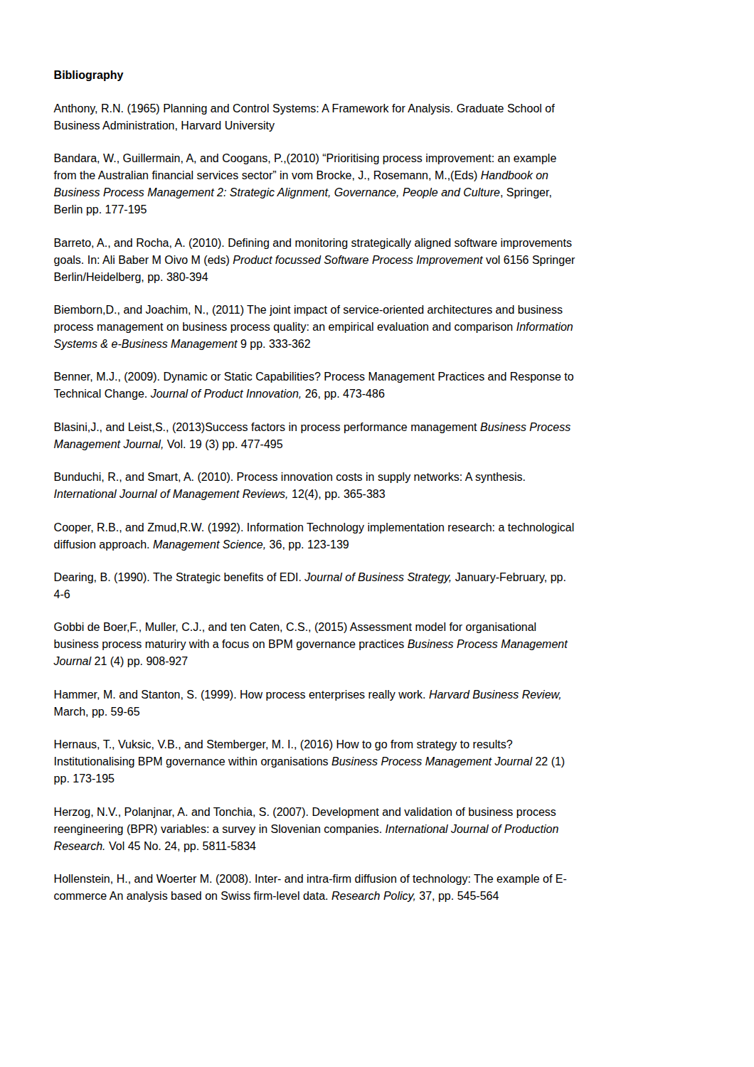Bibliography
Anthony, R.N. (1965) Planning and Control Systems: A Framework for Analysis. Graduate School of Business Administration, Harvard University
Bandara, W., Guillermain, A, and Coogans, P.,(2010) “Prioritising process improvement: an example from the Australian financial services sector” in vom Brocke, J., Rosemann, M.,(Eds) Handbook on Business Process Management 2: Strategic Alignment, Governance, People and Culture, Springer, Berlin pp. 177-195
Barreto, A., and Rocha, A. (2010). Defining and monitoring strategically aligned software improvements goals. In: Ali Baber M Oivo M (eds) Product focussed Software Process Improvement vol 6156 Springer Berlin/Heidelberg, pp. 380-394
Biemborn,D., and Joachim, N., (2011) The joint impact of service-oriented architectures and business process management on business process quality: an empirical evaluation and comparison Information Systems & e-Business Management 9 pp. 333-362
Benner, M.J., (2009). Dynamic or Static Capabilities? Process Management Practices and Response to Technical Change. Journal of Product Innovation, 26, pp. 473-486
Blasini,J., and Leist,S., (2013)Success factors in process performance management Business Process Management Journal, Vol. 19 (3) pp. 477-495
Bunduchi, R., and Smart, A. (2010). Process innovation costs in supply networks: A synthesis. International Journal of Management Reviews, 12(4), pp. 365-383
Cooper, R.B., and Zmud,R.W. (1992). Information Technology implementation research: a technological diffusion approach. Management Science, 36, pp. 123-139
Dearing, B. (1990). The Strategic benefits of EDI. Journal of Business Strategy, January-February, pp. 4-6
Gobbi de Boer,F., Muller, C.J., and ten Caten, C.S., (2015) Assessment model for organisational business process maturiry with a focus on BPM governance practices Business Process Management Journal 21 (4) pp. 908-927
Hammer, M. and Stanton, S. (1999). How process enterprises really work. Harvard Business Review, March, pp. 59-65
Hernaus, T., Vuksic, V.B., and Stemberger, M. I., (2016) How to go from strategy to results? Institutionalising BPM governance within organisations Business Process Management Journal 22 (1) pp. 173-195
Herzog, N.V., Polanjnar, A. and Tonchia, S. (2007). Development and validation of business process reengineering (BPR) variables: a survey in Slovenian companies. International Journal of Production Research. Vol 45 No. 24, pp. 5811-5834
Hollenstein, H., and Woerter M. (2008). Inter- and intra-firm diffusion of technology: The example of E-commerce An analysis based on Swiss firm-level data. Research Policy, 37, pp. 545-564